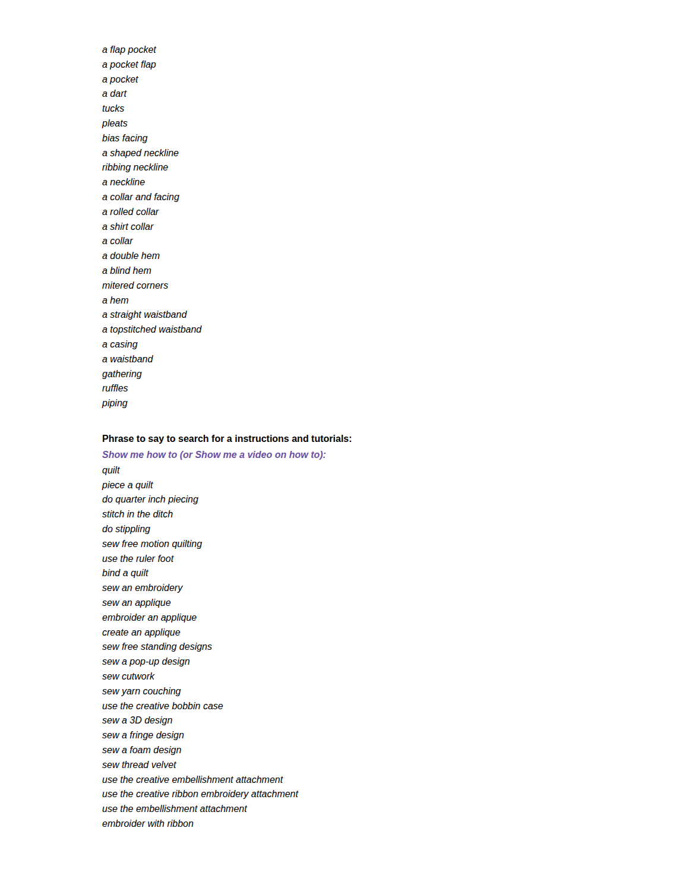a flap pocket
a pocket flap
a pocket
a dart
tucks
pleats
bias facing
a shaped neckline
ribbing neckline
a neckline
a collar and facing
a rolled collar
a shirt collar
a collar
a double hem
a blind hem
mitered corners
a hem
a straight waistband
a topstitched waistband
a casing
a waistband
gathering
ruffles
piping
Phrase to say to search for a instructions and tutorials:
Show me how to (or Show me a video on how to):
quilt
piece a quilt
do quarter inch piecing
stitch in the ditch
do stippling
sew free motion quilting
use the ruler foot
bind a quilt
sew an embroidery
sew an applique
embroider an applique
create an applique
sew free standing designs
sew a pop-up design
sew cutwork
sew yarn couching
use the creative bobbin case
sew a 3D design
sew a fringe design
sew a foam design
sew thread velvet
use the creative embellishment attachment
use the creative ribbon embroidery attachment
use the embellishment attachment
embroider with ribbon